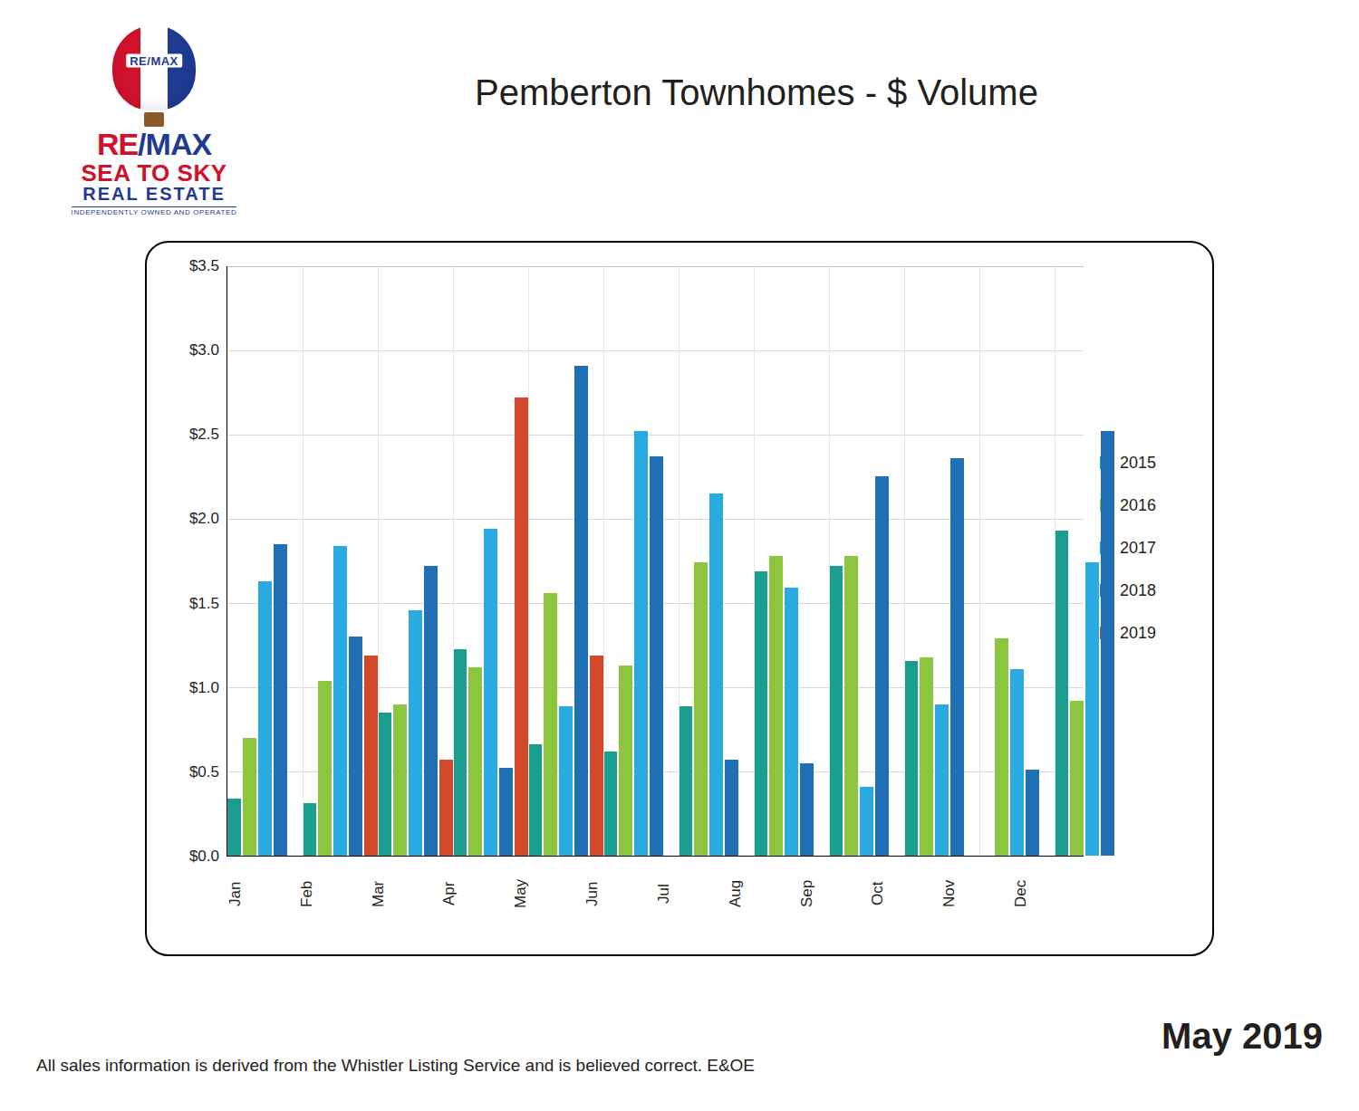RE/MAX
SEA TO SKY
REAL ESTATE
INDEPENDENTLY OWNED AND OPERATED
Pemberton Townhomes - $ Volume
$3.5
$3.0
$2.5
$2.0
$1.5
$1.0
$0.5
$0.0
Jan
Feb
Mar
Apr
May
Jun
Jul
Aug
Sep
Oct
Nov
Dec
2015
2016
2017
2018
2019
All sales information is derived from the Whistler Listing Service and is believed correct. E&OE
May 2019